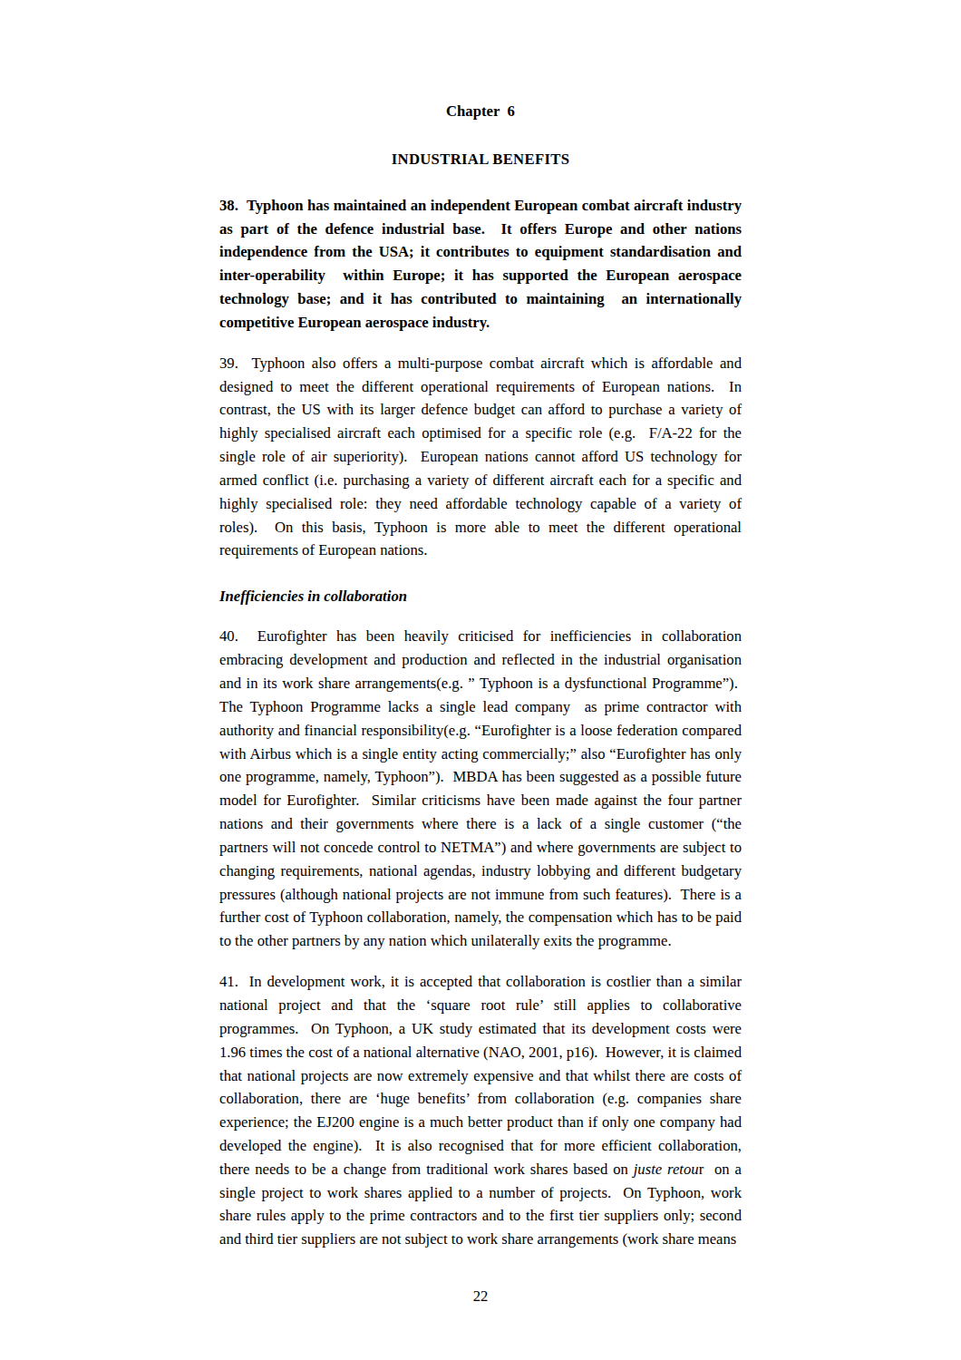Chapter 6
INDUSTRIAL BENEFITS
38. Typhoon has maintained an independent European combat aircraft industry as part of the defence industrial base. It offers Europe and other nations independence from the USA; it contributes to equipment standardisation and inter-operability within Europe; it has supported the European aerospace technology base; and it has contributed to maintaining an internationally competitive European aerospace industry.
39. Typhoon also offers a multi-purpose combat aircraft which is affordable and designed to meet the different operational requirements of European nations. In contrast, the US with its larger defence budget can afford to purchase a variety of highly specialised aircraft each optimised for a specific role (e.g. F/A-22 for the single role of air superiority). European nations cannot afford US technology for armed conflict (i.e. purchasing a variety of different aircraft each for a specific and highly specialised role: they need affordable technology capable of a variety of roles). On this basis, Typhoon is more able to meet the different operational requirements of European nations.
Inefficiencies in collaboration
40. Eurofighter has been heavily criticised for inefficiencies in collaboration embracing development and production and reflected in the industrial organisation and in its work share arrangements(e.g. ” Typhoon is a dysfunctional Programme”). The Typhoon Programme lacks a single lead company as prime contractor with authority and financial responsibility(e.g. “Eurofighter is a loose federation compared with Airbus which is a single entity acting commercially;” also “Eurofighter has only one programme, namely, Typhoon”). MBDA has been suggested as a possible future model for Eurofighter. Similar criticisms have been made against the four partner nations and their governments where there is a lack of a single customer (“the partners will not concede control to NETMA”) and where governments are subject to changing requirements, national agendas, industry lobbying and different budgetary pressures (although national projects are not immune from such features). There is a further cost of Typhoon collaboration, namely, the compensation which has to be paid to the other partners by any nation which unilaterally exits the programme.
41. In development work, it is accepted that collaboration is costlier than a similar national project and that the ‘square root rule’ still applies to collaborative programmes. On Typhoon, a UK study estimated that its development costs were 1.96 times the cost of a national alternative (NAO, 2001, p16). However, it is claimed that national projects are now extremely expensive and that whilst there are costs of collaboration, there are ‘huge benefits’ from collaboration (e.g. companies share experience; the EJ200 engine is a much better product than if only one company had developed the engine). It is also recognised that for more efficient collaboration, there needs to be a change from traditional work shares based on juste retour on a single project to work shares applied to a number of projects. On Typhoon, work share rules apply to the prime contractors and to the first tier suppliers only; second and third tier suppliers are not subject to work share arrangements (work share means
22